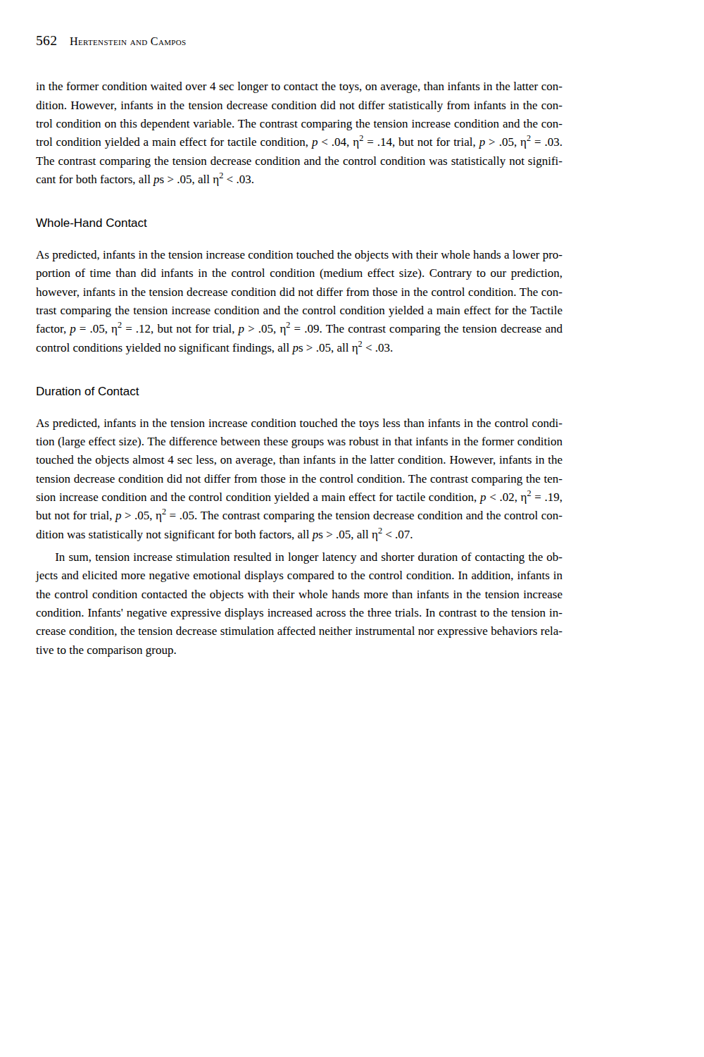562 Hertenstein and Campos
in the former condition waited over 4 sec longer to contact the toys, on average, than infants in the latter condition. However, infants in the tension decrease condition did not differ statistically from infants in the control condition on this dependent variable. The contrast comparing the tension increase condition and the control condition yielded a main effect for tactile condition, p < .04, η2 = .14, but not for trial, p > .05, η2 = .03. The contrast comparing the tension decrease condition and the control condition was statistically not significant for both factors, all ps > .05, all η2 < .03.
Whole-Hand Contact
As predicted, infants in the tension increase condition touched the objects with their whole hands a lower proportion of time than did infants in the control condition (medium effect size). Contrary to our prediction, however, infants in the tension decrease condition did not differ from those in the control condition. The contrast comparing the tension increase condition and the control condition yielded a main effect for the Tactile factor, p = .05, η2 = .12, but not for trial, p > .05, η2 = .09. The contrast comparing the tension decrease and control conditions yielded no significant findings, all ps > .05, all η2 < .03.
Duration of Contact
As predicted, infants in the tension increase condition touched the toys less than infants in the control condition (large effect size). The difference between these groups was robust in that infants in the former condition touched the objects almost 4 sec less, on average, than infants in the latter condition. However, infants in the tension decrease condition did not differ from those in the control condition. The contrast comparing the tension increase condition and the control condition yielded a main effect for tactile condition, p < .02, η2 = .19, but not for trial, p > .05, η2 = .05. The contrast comparing the tension decrease condition and the control condition was statistically not significant for both factors, all ps > .05, all η2 < .07.
In sum, tension increase stimulation resulted in longer latency and shorter duration of contacting the objects and elicited more negative emotional displays compared to the control condition. In addition, infants in the control condition contacted the objects with their whole hands more than infants in the tension increase condition. Infants' negative expressive displays increased across the three trials. In contrast to the tension increase condition, the tension decrease stimulation affected neither instrumental nor expressive behaviors relative to the comparison group.